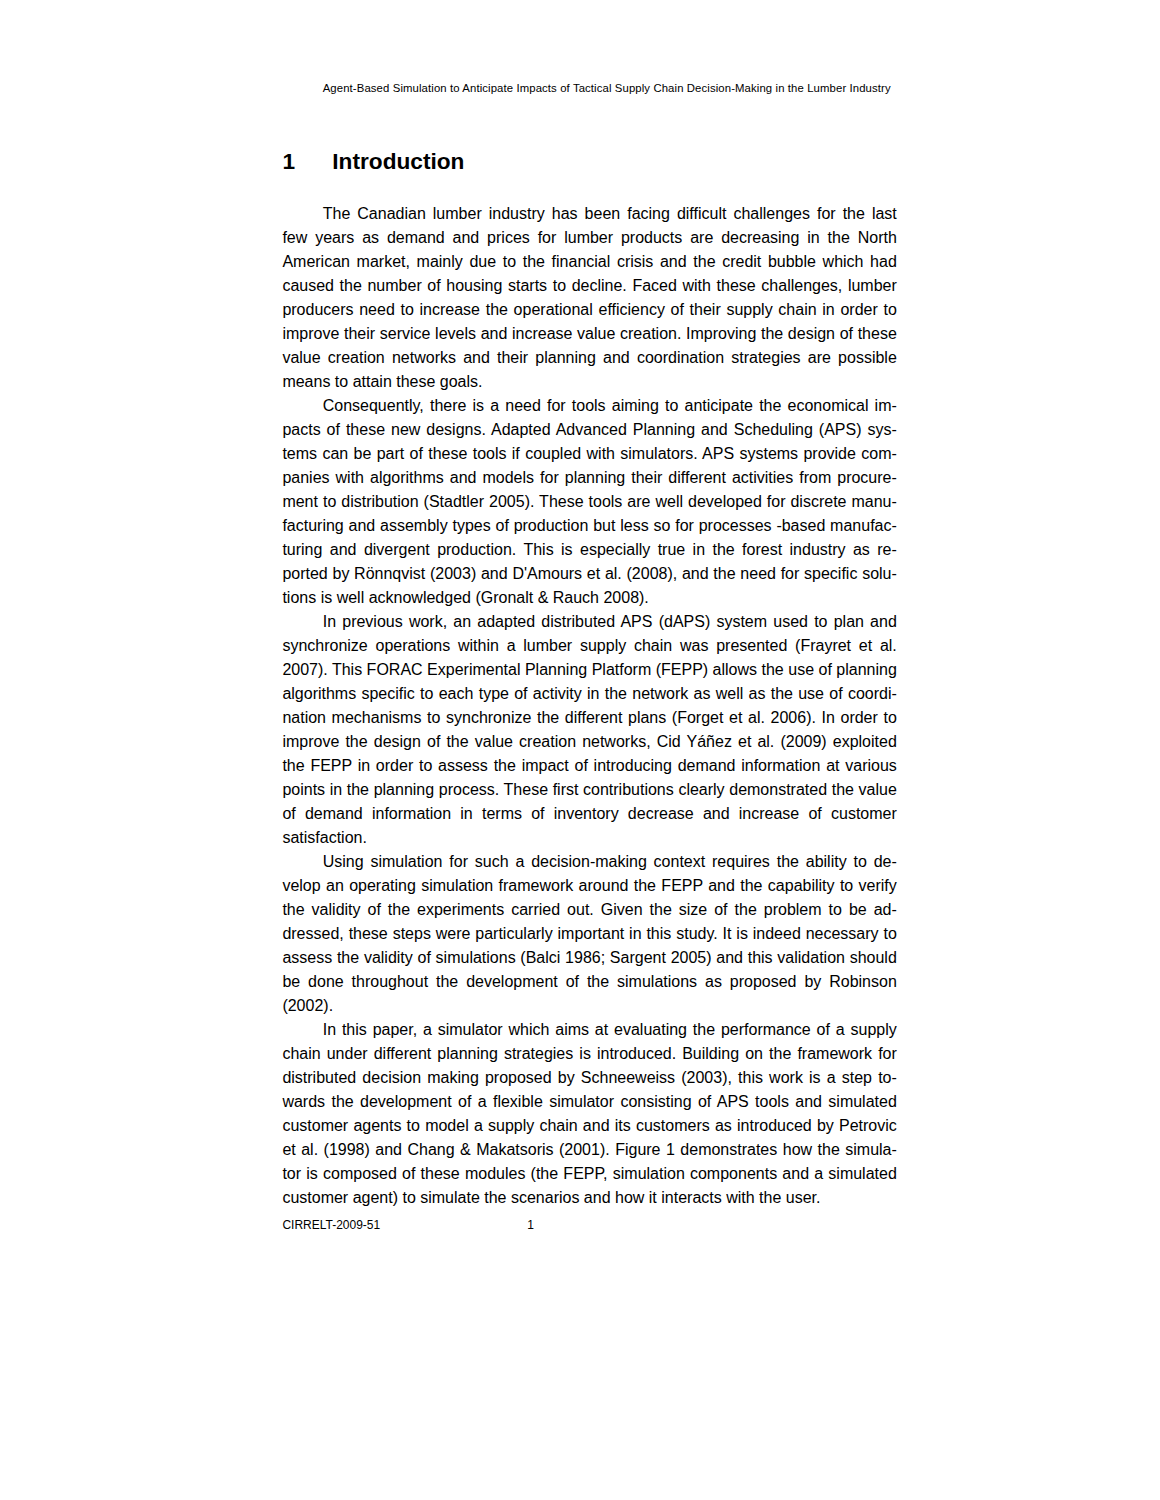Agent-Based Simulation to Anticipate Impacts of Tactical Supply Chain Decision-Making in the Lumber Industry
1 Introduction
The Canadian lumber industry has been facing difficult challenges for the last few years as demand and prices for lumber products are decreasing in the North American market, mainly due to the financial crisis and the credit bubble which had caused the number of housing starts to decline. Faced with these challenges, lumber producers need to increase the operational efficiency of their supply chain in order to improve their service levels and increase value creation. Improving the design of these value creation networks and their planning and coordination strategies are possible means to attain these goals.
Consequently, there is a need for tools aiming to anticipate the economical impacts of these new designs. Adapted Advanced Planning and Scheduling (APS) systems can be part of these tools if coupled with simulators. APS systems provide companies with algorithms and models for planning their different activities from procurement to distribution (Stadtler 2005). These tools are well developed for discrete manufacturing and assembly types of production but less so for processes -based manufacturing and divergent production. This is especially true in the forest industry as reported by Rönnqvist (2003) and D'Amours et al. (2008), and the need for specific solutions is well acknowledged (Gronalt & Rauch 2008).
In previous work, an adapted distributed APS (dAPS) system used to plan and synchronize operations within a lumber supply chain was presented (Frayret et al. 2007). This FORAC Experimental Planning Platform (FEPP) allows the use of planning algorithms specific to each type of activity in the network as well as the use of coordination mechanisms to synchronize the different plans (Forget et al. 2006). In order to improve the design of the value creation networks, Cid Yáñez et al. (2009) exploited the FEPP in order to assess the impact of introducing demand information at various points in the planning process. These first contributions clearly demonstrated the value of demand information in terms of inventory decrease and increase of customer satisfaction.
Using simulation for such a decision-making context requires the ability to develop an operating simulation framework around the FEPP and the capability to verify the validity of the experiments carried out. Given the size of the problem to be addressed, these steps were particularly important in this study. It is indeed necessary to assess the validity of simulations (Balci 1986; Sargent 2005) and this validation should be done throughout the development of the simulations as proposed by Robinson (2002).
In this paper, a simulator which aims at evaluating the performance of a supply chain under different planning strategies is introduced. Building on the framework for distributed decision making proposed by Schneeweiss (2003), this work is a step towards the development of a flexible simulator consisting of APS tools and simulated customer agents to model a supply chain and its customers as introduced by Petrovic et al. (1998) and Chang & Makatsoris (2001). Figure 1 demonstrates how the simulator is composed of these modules (the FEPP, simulation components and a simulated customer agent) to simulate the scenarios and how it interacts with the user.
CIRRELT-2009-51 1